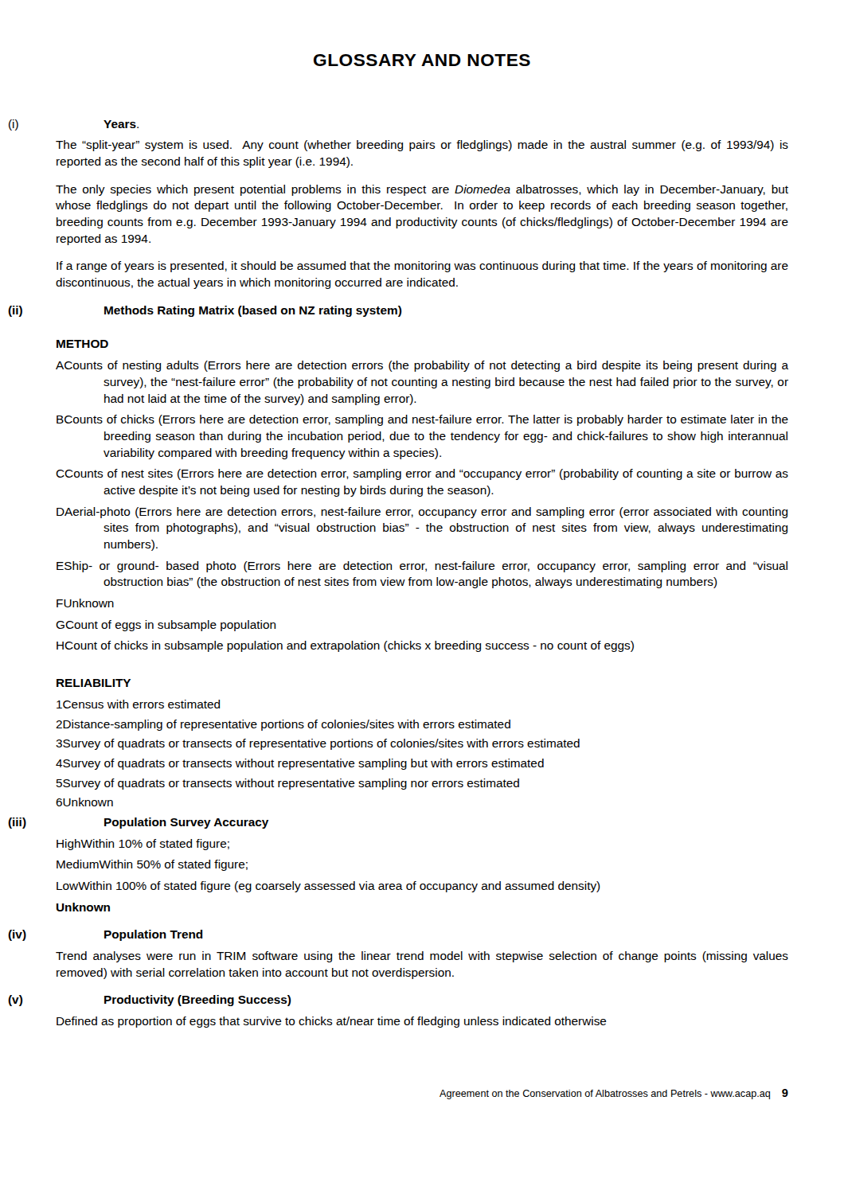GLOSSARY AND NOTES
(i) Years.
The “split-year” system is used. Any count (whether breeding pairs or fledglings) made in the austral summer (e.g. of 1993/94) is reported as the second half of this split year (i.e. 1994).
The only species which present potential problems in this respect are Diomedea albatrosses, which lay in December-January, but whose fledglings do not depart until the following October-December. In order to keep records of each breeding season together, breeding counts from e.g. December 1993-January 1994 and productivity counts (of chicks/fledglings) of October-December 1994 are reported as 1994.
If a range of years is presented, it should be assumed that the monitoring was continuous during that time. If the years of monitoring are discontinuous, the actual years in which monitoring occurred are indicated.
(ii) Methods Rating Matrix (based on NZ rating system)
METHOD
ACounts of nesting adults (Errors here are detection errors (the probability of not detecting a bird despite its being present during a survey), the “nest-failure error” (the probability of not counting a nesting bird because the nest had failed prior to the survey, or had not laid at the time of the survey) and sampling error).
BCounts of chicks (Errors here are detection error, sampling and nest-failure error. The latter is probably harder to estimate later in the breeding season than during the incubation period, due to the tendency for egg- and chick-failures to show high interannual variability compared with breeding frequency within a species).
CCounts of nest sites (Errors here are detection error, sampling error and “occupancy error” (probability of counting a site or burrow as active despite it’s not being used for nesting by birds during the season).
DAerial-photo (Errors here are detection errors, nest-failure error, occupancy error and sampling error (error associated with counting sites from photographs), and “visual obstruction bias” - the obstruction of nest sites from view, always underestimating numbers).
EShip- or ground- based photo (Errors here are detection error, nest-failure error, occupancy error, sampling error and “visual obstruction bias” (the obstruction of nest sites from view from low-angle photos, always underestimating numbers)
FUnknown
GCount of eggs in subsample population
HCount of chicks in subsample population and extrapolation (chicks x breeding success - no count of eggs)
RELIABILITY
1 Census with errors estimated
2 Distance-sampling of representative portions of colonies/sites with errors estimated
3 Survey of quadrats or transects of representative portions of colonies/sites with errors estimated
4 Survey of quadrats or transects without representative sampling but with errors estimated
5 Survey of quadrats or transects without representative sampling nor errors estimated
6 Unknown
(iii) Population Survey Accuracy
High Within 10% of stated figure;
Medium Within 50% of stated figure;
Low Within 100% of stated figure (eg coarsely assessed via area of occupancy and assumed density)
Unknown
(iv) Population Trend
Trend analyses were run in TRIM software using the linear trend model with stepwise selection of change points (missing values removed) with serial correlation taken into account but not overdispersion.
(v) Productivity (Breeding Success)
Defined as proportion of eggs that survive to chicks at/near time of fledging unless indicated otherwise
Agreement on the Conservation of Albatrosses and Petrels - www.acap.aq 9